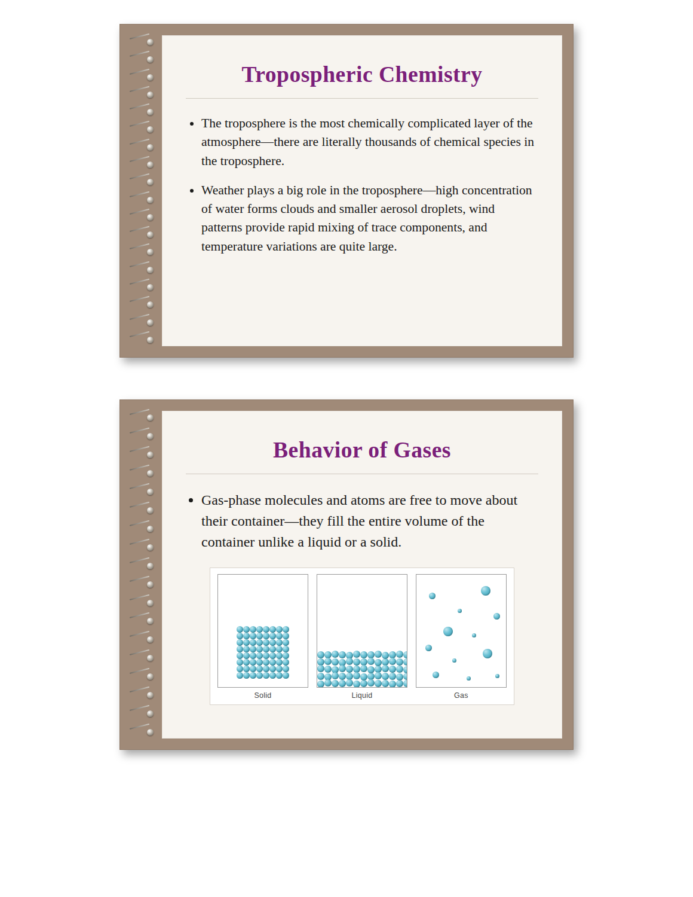Tropospheric Chemistry
The troposphere is the most chemically complicated layer of the atmosphere—there are literally thousands of chemical species in the troposphere.
Weather plays a big role in the troposphere—high concentration of water forms clouds and smaller aerosol droplets, wind patterns provide rapid mixing of trace components, and temperature variations are quite large.
Behavior of Gases
Gas-phase molecules and atoms are free to move about their container—they fill the entire volume of the container unlike a liquid or a solid.
Solid
Liquid
Gas